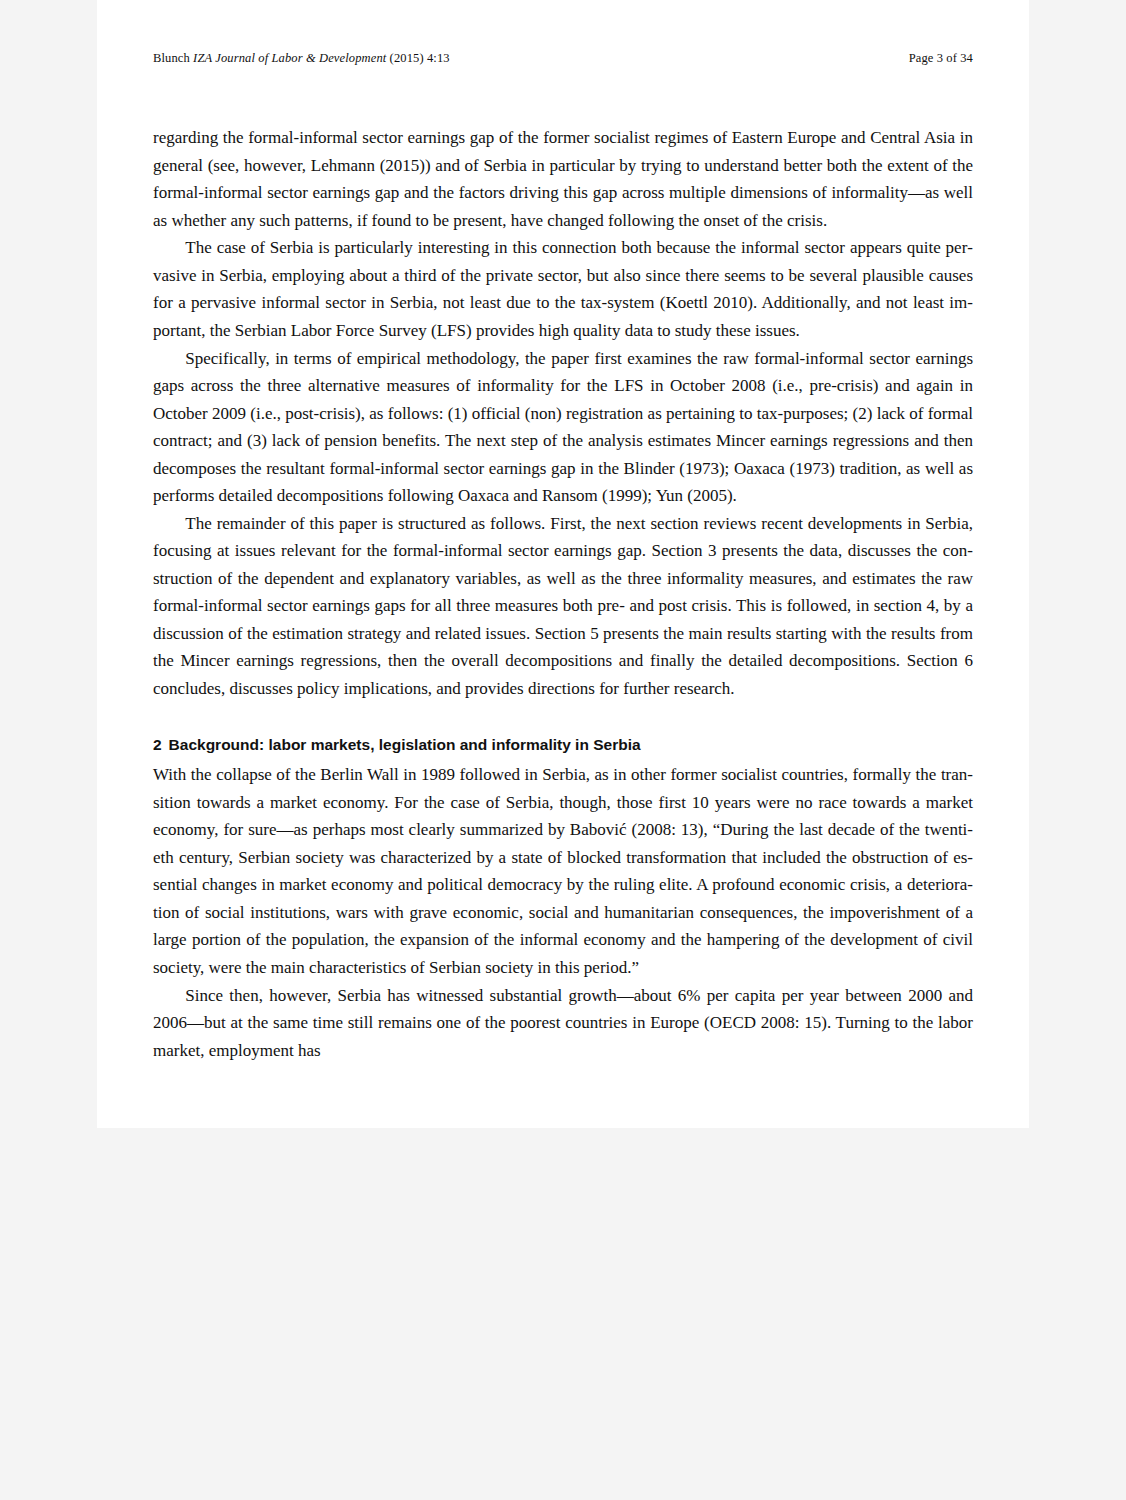Blunch IZA Journal of Labor & Development (2015) 4:13 Page 3 of 34
regarding the formal-informal sector earnings gap of the former socialist regimes of Eastern Europe and Central Asia in general (see, however, Lehmann (2015)) and of Serbia in particular by trying to understand better both the extent of the formal-informal sector earnings gap and the factors driving this gap across multiple dimensions of informality—as well as whether any such patterns, if found to be present, have changed following the onset of the crisis.
The case of Serbia is particularly interesting in this connection both because the informal sector appears quite pervasive in Serbia, employing about a third of the private sector, but also since there seems to be several plausible causes for a pervasive informal sector in Serbia, not least due to the tax-system (Koettl 2010). Additionally, and not least important, the Serbian Labor Force Survey (LFS) provides high quality data to study these issues.
Specifically, in terms of empirical methodology, the paper first examines the raw formal-informal sector earnings gaps across the three alternative measures of informality for the LFS in October 2008 (i.e., pre-crisis) and again in October 2009 (i.e., post-crisis), as follows: (1) official (non) registration as pertaining to tax-purposes; (2) lack of formal contract; and (3) lack of pension benefits. The next step of the analysis estimates Mincer earnings regressions and then decomposes the resultant formal-informal sector earnings gap in the Blinder (1973); Oaxaca (1973) tradition, as well as performs detailed decompositions following Oaxaca and Ransom (1999); Yun (2005).
The remainder of this paper is structured as follows. First, the next section reviews recent developments in Serbia, focusing at issues relevant for the formal-informal sector earnings gap. Section 3 presents the data, discusses the construction of the dependent and explanatory variables, as well as the three informality measures, and estimates the raw formal-informal sector earnings gaps for all three measures both pre- and post crisis. This is followed, in section 4, by a discussion of the estimation strategy and related issues. Section 5 presents the main results starting with the results from the Mincer earnings regressions, then the overall decompositions and finally the detailed decompositions. Section 6 concludes, discusses policy implications, and provides directions for further research.
2 Background: labor markets, legislation and informality in Serbia
With the collapse of the Berlin Wall in 1989 followed in Serbia, as in other former socialist countries, formally the transition towards a market economy. For the case of Serbia, though, those first 10 years were no race towards a market economy, for sure—as perhaps most clearly summarized by Babović (2008: 13), “During the last decade of the twentieth century, Serbian society was characterized by a state of blocked transformation that included the obstruction of essential changes in market economy and political democracy by the ruling elite. A profound economic crisis, a deterioration of social institutions, wars with grave economic, social and humanitarian consequences, the impoverishment of a large portion of the population, the expansion of the informal economy and the hampering of the development of civil society, were the main characteristics of Serbian society in this period.”
Since then, however, Serbia has witnessed substantial growth—about 6% per capita per year between 2000 and 2006—but at the same time still remains one of the poorest countries in Europe (OECD 2008: 15). Turning to the labor market, employment has